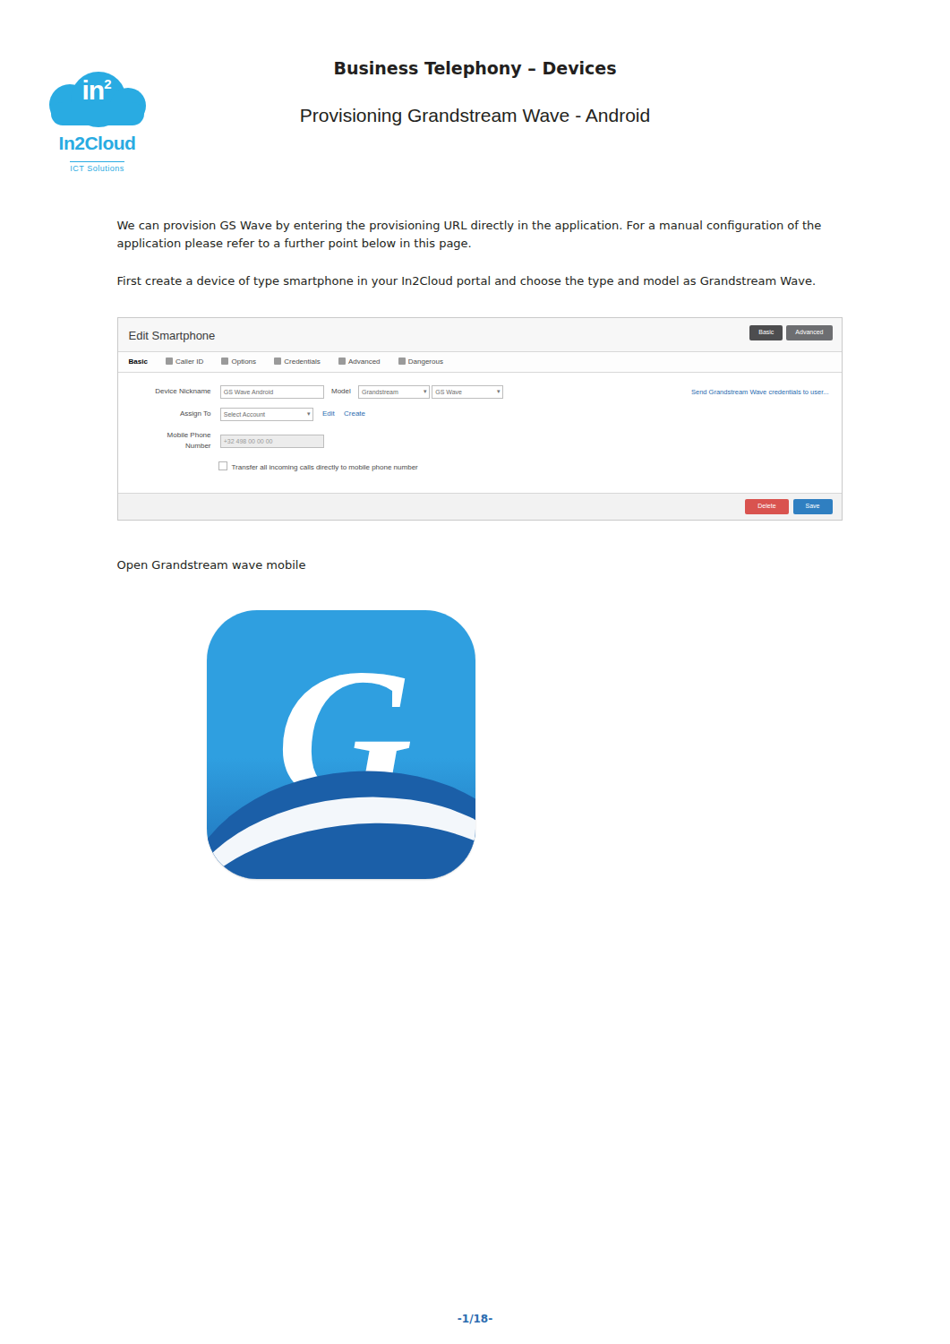in2
In2Cloud
ICT Solutions
Business Telephony – Devices
Provisioning Grandstream Wave - Android
We can provision GS Wave by entering the provisioning URL directly in the application. For a manual configuration of the application please refer to a further point below in this page.
First create a device of type smartphone in your In2Cloud portal and choose the type and model as Grandstream Wave.
Edit Smartphone
Basic Advanced
Basic Caller ID Options Credentials Advanced Dangerous
Send Grandstream Wave credentials to user...
Device Nickname GS Wave Android Model Grandstream GS Wave
Assign To Select Account Edit Create
Mobile Phone
Number +32 498 00 00 00
Transfer all incoming calls directly to mobile phone number
Delete Save
Open Grandstream wave mobile
G
-1/18-